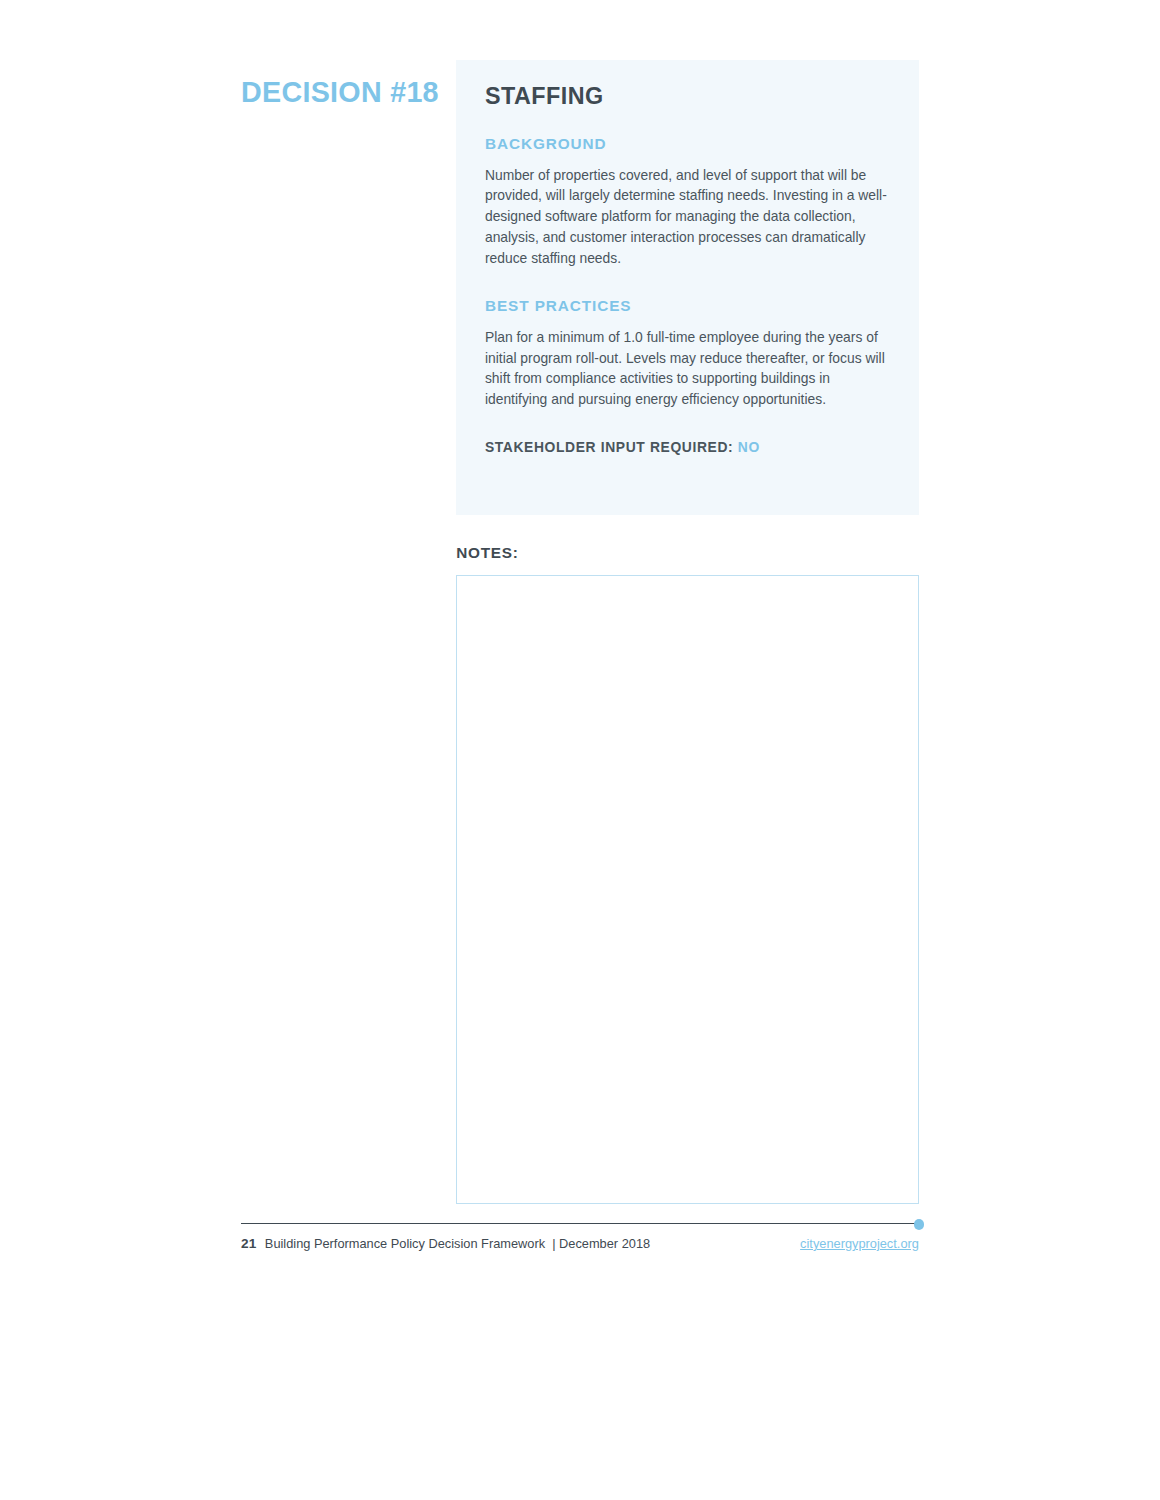DECISION #18
STAFFING
Background
Number of properties covered, and level of support that will be provided, will largely determine staffing needs. Investing in a well-designed software platform for managing the data collection, analysis, and customer interaction processes can dramatically reduce staffing needs.
Best Practices
Plan for a minimum of 1.0 full-time employee during the years of initial program roll-out. Levels may reduce thereafter, or focus will shift from compliance activities to supporting buildings in identifying and pursuing energy efficiency opportunities.
Stakeholder Input Required: No
Notes:
21 Building Performance Policy Decision Framework | December 2018
cityenergyproject.org